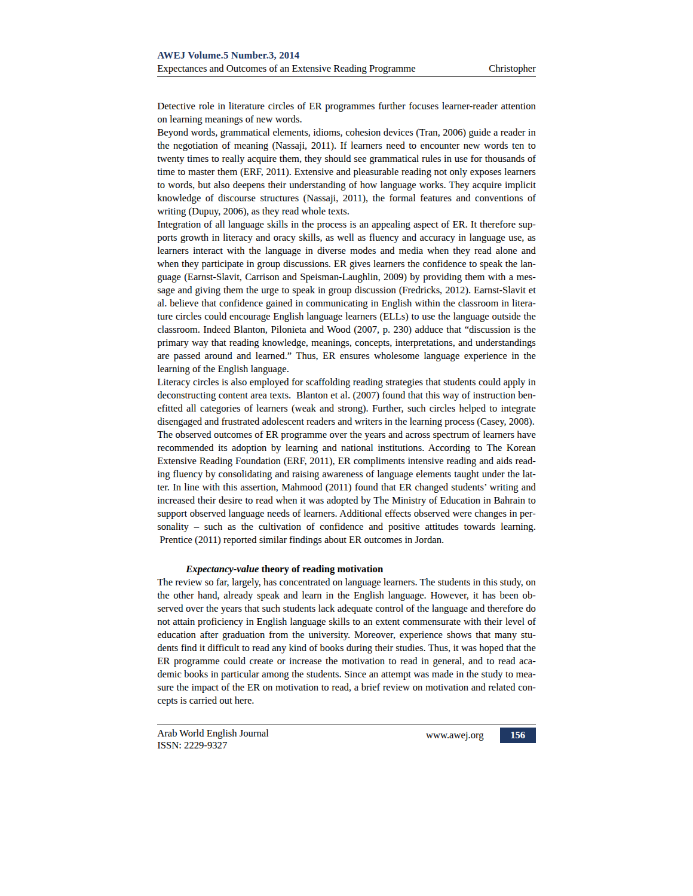AWEJ Volume.5 Number.3, 2014
Expectances and Outcomes of an Extensive Reading Programme Christopher
Detective role in literature circles of ER programmes further focuses learner-reader attention on learning meanings of new words.
Beyond words, grammatical elements, idioms, cohesion devices (Tran, 2006) guide a reader in the negotiation of meaning (Nassaji, 2011). If learners need to encounter new words ten to twenty times to really acquire them, they should see grammatical rules in use for thousands of time to master them (ERF, 2011). Extensive and pleasurable reading not only exposes learners to words, but also deepens their understanding of how language works. They acquire implicit knowledge of discourse structures (Nassaji, 2011), the formal features and conventions of writing (Dupuy, 2006), as they read whole texts.
Integration of all language skills in the process is an appealing aspect of ER. It therefore supports growth in literacy and oracy skills, as well as fluency and accuracy in language use, as learners interact with the language in diverse modes and media when they read alone and when they participate in group discussions. ER gives learners the confidence to speak the language (Earnst-Slavit, Carrison and Speisman-Laughlin, 2009) by providing them with a message and giving them the urge to speak in group discussion (Fredricks, 2012). Earnst-Slavit et al. believe that confidence gained in communicating in English within the classroom in literature circles could encourage English language learners (ELLs) to use the language outside the classroom. Indeed Blanton, Pilonieta and Wood (2007, p. 230) adduce that “discussion is the primary way that reading knowledge, meanings, concepts, interpretations, and understandings are passed around and learned.” Thus, ER ensures wholesome language experience in the learning of the English language.
Literacy circles is also employed for scaffolding reading strategies that students could apply in deconstructing content area texts. Blanton et al. (2007) found that this way of instruction benefitted all categories of learners (weak and strong). Further, such circles helped to integrate disengaged and frustrated adolescent readers and writers in the learning process (Casey, 2008).
The observed outcomes of ER programme over the years and across spectrum of learners have recommended its adoption by learning and national institutions. According to The Korean Extensive Reading Foundation (ERF, 2011), ER compliments intensive reading and aids reading fluency by consolidating and raising awareness of language elements taught under the latter. In line with this assertion, Mahmood (2011) found that ER changed students’ writing and increased their desire to read when it was adopted by The Ministry of Education in Bahrain to support observed language needs of learners. Additional effects observed were changes in personality – such as the cultivation of confidence and positive attitudes towards learning. Prentice (2011) reported similar findings about ER outcomes in Jordan.
Expectancy-value theory of reading motivation
The review so far, largely, has concentrated on language learners. The students in this study, on the other hand, already speak and learn in the English language. However, it has been observed over the years that such students lack adequate control of the language and therefore do not attain proficiency in English language skills to an extent commensurate with their level of education after graduation from the university. Moreover, experience shows that many students find it difficult to read any kind of books during their studies. Thus, it was hoped that the ER programme could create or increase the motivation to read in general, and to read academic books in particular among the students. Since an attempt was made in the study to measure the impact of the ER on motivation to read, a brief review on motivation and related concepts is carried out here.
Arab World English Journal
ISSN: 2229-9327
www.awej.org 156